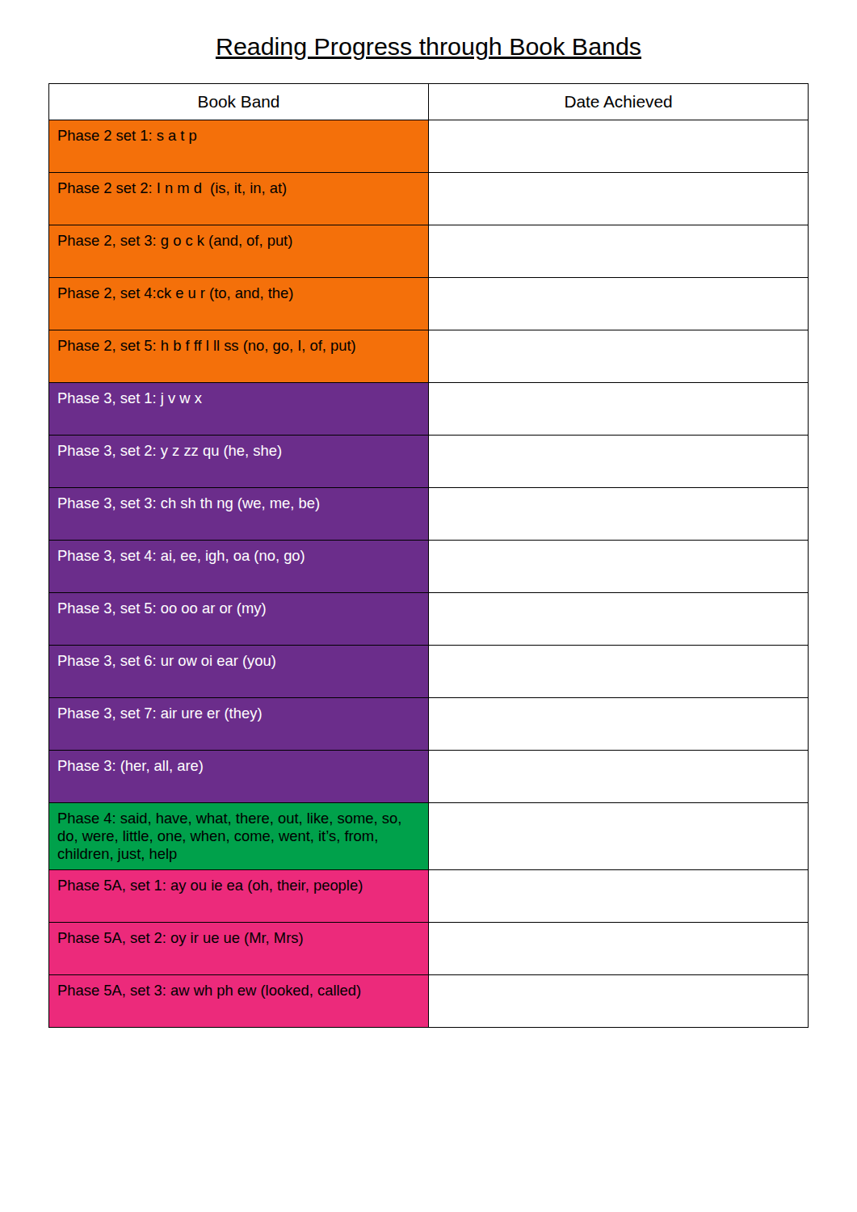Reading Progress through Book Bands
| Book Band | Date Achieved |
| --- | --- |
| Phase 2 set 1: s a t p | |
| Phase 2 set 2: I n m d (is, it, in, at) | |
| Phase 2, set 3: g o c k (and, of, put) | |
| Phase 2, set 4:ck e u r (to, and, the) | |
| Phase 2, set 5: h b f ff l ll ss (no, go, I, of, put) | |
| Phase 3, set 1: j v w x | |
| Phase 3, set 2: y z zz qu (he, she) | |
| Phase 3, set 3: ch sh th ng (we, me, be) | |
| Phase 3, set 4: ai, ee, igh, oa (no, go) | |
| Phase 3, set 5: oo oo ar or (my) | |
| Phase 3, set 6: ur ow oi ear (you) | |
| Phase 3, set 7: air ure er (they) | |
| Phase 3: (her, all, are) | |
| Phase 4: said, have, what, there, out, like, some, so, do, were, little, one, when, come, went, it’s, from, children, just, help | |
| Phase 5A, set 1: ay ou ie ea (oh, their, people) | |
| Phase 5A, set 2: oy ir ue ue (Mr, Mrs) | |
| Phase 5A, set 3: aw wh ph ew (looked, called) | |